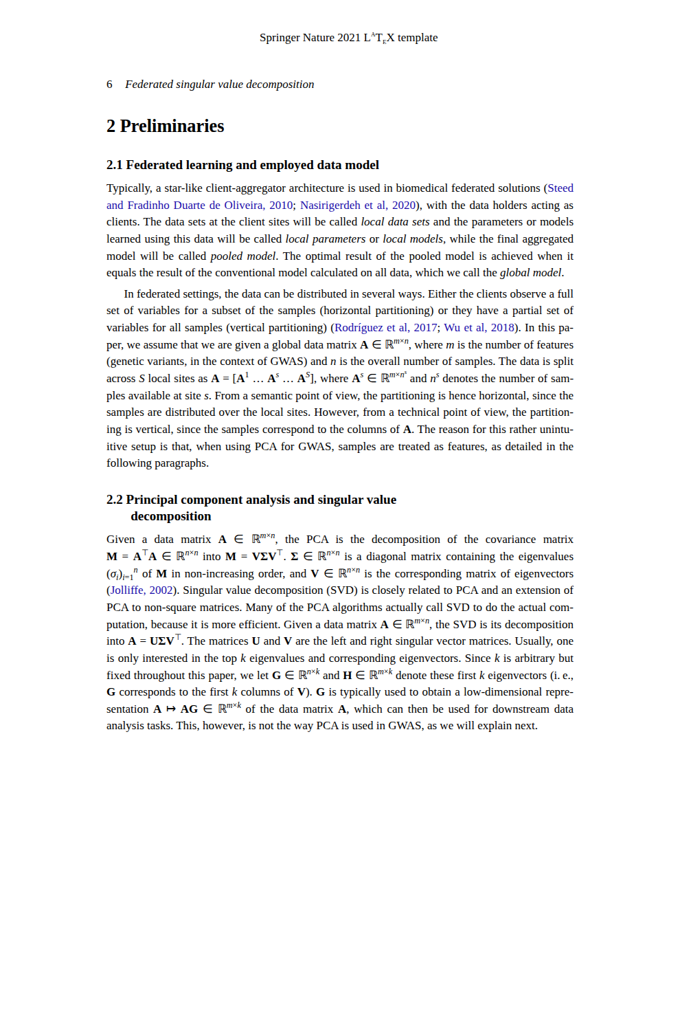Springer Nature 2021 LaTeX template
6 Federated singular value decomposition
2 Preliminaries
2.1 Federated learning and employed data model
Typically, a star-like client-aggregator architecture is used in biomedical federated solutions (Steed and Fradinho Duarte de Oliveira, 2010; Nasirigerdeh et al, 2020), with the data holders acting as clients. The data sets at the client sites will be called local data sets and the parameters or models learned using this data will be called local parameters or local models, while the final aggregated model will be called pooled model. The optimal result of the pooled model is achieved when it equals the result of the conventional model calculated on all data, which we call the global model.
In federated settings, the data can be distributed in several ways. Either the clients observe a full set of variables for a subset of the samples (horizontal partitioning) or they have a partial set of variables for all samples (vertical partitioning) (Rodríguez et al, 2017; Wu et al, 2018). In this paper, we assume that we are given a global data matrix A ∈ m×n, where m is the number of features (genetic variants, in the context of GWAS) and n is the overall number of samples. The data is split across S local sites as A = [A1 … As … AS], where As ∈ m×ns and ns denotes the number of samples available at site s. From a semantic point of view, the partitioning is hence horizontal, since the samples are distributed over the local sites. However, from a technical point of view, the partitioning is vertical, since the samples correspond to the columns of A. The reason for this rather unintuitive setup is that, when using PCA for GWAS, samples are treated as features, as detailed in the following paragraphs.
2.2 Principal component analysis and singular valuedecomposition
Given a data matrix A ∈ m×n, the PCA is the decomposition of the covariance matrix M = A⊤A ∈ n×n into M = VΣV⊤. Σ ∈ n×n is a diagonal matrix containing the eigenvalues (σi)i=1n of M in non-increasing order, and V ∈ n×n is the corresponding matrix of eigenvectors (Jolliffe, 2002). Singular value decomposition (SVD) is closely related to PCA and an extension of PCA to non-square matrices. Many of the PCA algorithms actually call SVD to do the actual computation, because it is more efficient. Given a data matrix A ∈ m×n, the SVD is its decomposition into A = UΣV⊤. The matrices U and V are the left and right singular vector matrices. Usually, one is only interested in the top k eigenvalues and corresponding eigenvectors. Since k is arbitrary but fixed throughout this paper, we let G ∈ n×k and H ∈ m×k denote these first k eigenvectors (i. e., G corresponds to the first k columns of V). G is typically used to obtain a low-dimensional representation A ↦ AG ∈ m×k of the data matrix A, which can then be used for downstream data analysis tasks. This, however, is not the way PCA is used in GWAS, as we will explain next.